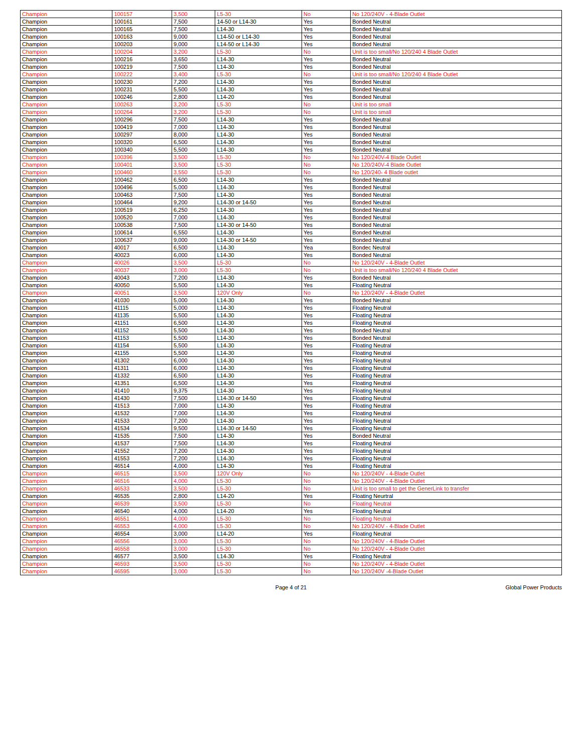| Champion | 100157 | 3,500 | L5-30 | No | No 120/240V - 4-Blade Outlet |
| Champion | 100161 | 7,500 | 14-50 or L14-30 | Yes | Bonded Neutral |
| Champion | 100165 | 7,500 | L14-30 | Yes | Bonded Neutral |
| Champion | 100163 | 9,000 | L14-50 or L14-30 | Yes | Bonded Neutral |
| Champion | 100203 | 9,000 | L14-50 or L14-30 | Yes | Bonded Neutral |
| Champion | 100204 | 3,200 | L5-30 | No | Unit is too small/No 120/240 4 Blade Outlet |
| Champion | 100216 | 3,650 | L14-30 | Yes | Bonded Neutral |
| Champion | 100219 | 7,500 | L14-30 | Yes | Bonded Neutral |
| Champion | 100222 | 3,400 | L5-30 | No | Unit is too small/No 120/240 4 Blade Outlet |
| Champion | 100230 | 7,200 | L14-30 | Yes | Bonded Neutral |
| Champion | 100231 | 5,500 | L14-30 | Yes | Bonded Neutral |
| Champion | 100246 | 2,800 | L14-20 | Yes | Bonded Neutral |
| Champion | 100263 | 3,200 | L5-30 | No | Unit is too small |
| Champion | 100264 | 3,200 | L5-30 | No | Unit is too small |
| Champion | 100296 | 7,500 | L14-30 | Yes | Bonded Neutral |
| Champion | 100419 | 7,000 | L14-30 | Yes | Bonded Neutral |
| Champion | 100297 | 8,000 | L14-30 | Yes | Bonded Neutral |
| Champion | 100320 | 6,500 | L14-30 | Yes | Bonded Neutral |
| Champion | 100340 | 5,500 | L14-30 | Yes | Bonded Neutral |
| Champion | 100396 | 3,500 | L5-30 | No | No 120/240V-4 Blade Outlet |
| Champion | 100401 | 3,500 | L5-30 | No | No 120/240V-4 Blade Outlet |
| Champion | 100460 | 3,550 | L5-30 | No | No 120/240- 4 Blade outlet |
| Champion | 100462 | 6,500 | L14-30 | Yes | Bonded Neutral |
| Champion | 100496 | 5,000 | L14-30 | Yes | Bonded Neutral |
| Champion | 100463 | 7,500 | L14-30 | Yes | Bonded Neutral |
| Champion | 100464 | 9,200 | L14-30 or 14-50 | Yes | Bonded Neutral |
| Champion | 100519 | 6,250 | L14-30 | Yes | Bonded Neutral |
| Champion | 100520 | 7,000 | L14-30 | Yes | Bonded Neutral |
| Champion | 100538 | 7,500 | L14-30 or 14-50 | Yes | Bonded Neutral |
| Champion | 100614 | 6,550 | L14-30 | Yes | Bonded Neutral |
| Champion | 100637 | 9,000 | L14-30 or 14-50 | Yes | Bonded Neutral |
| Champion | 40017 | 6,500 | L14-30 | Yea | Bondec Neutral |
| Champion | 40023 | 6,000 | L14-30 | Yes | Bonded Neutral |
| Champion | 40026 | 3,500 | L5-30 | No | No 120/240V - 4-Blade Outlet |
| Champion | 40037 | 3,000 | L5-30 | No | Unit is too small/No 120/240 4 Blade Outlet |
| Champion | 40043 | 7,200 | L14-30 | Yes | Bonded Neutral |
| Champion | 40050 | 5,500 | L14-30 | Yes | Floating Neutral |
| Champion | 40051 | 3,500 | 120V Only | No | No 120/240V - 4-Blade Outlet |
| Champion | 41030 | 5,000 | L14-30 | Yes | Bonded Neutral |
| Champion | 41115 | 5,000 | L14-30 | Yes | Floating Neutral |
| Champion | 41135 | 5,500 | L14-30 | Yes | Floating Neutral |
| Champion | 41151 | 6,500 | L14-30 | Yes | Floating Neutral |
| Champion | 41152 | 5,500 | L14-30 | Yes | Bonded Neutral |
| Champion | 41153 | 5,500 | L14-30 | Yes | Bonded Neutral |
| Champion | 41154 | 5,500 | L14-30 | Yes | Floating Neutral |
| Champion | 41155 | 5,500 | L14-30 | Yes | Floating Neutral |
| Champion | 41302 | 6,000 | L14-30 | Yes | Floating Neutral |
| Champion | 41311 | 6,000 | L14-30 | Yes | Floating Neutral |
| Champion | 41332 | 6,500 | L14-30 | Yes | Floating Neutral |
| Champion | 41351 | 6,500 | L14-30 | Yes | Floating Neutral |
| Champion | 41410 | 9,375 | L14-30 | Yes | Floating Neutral |
| Champion | 41430 | 7,500 | L14-30 or 14-50 | Yes | Floating Neutral |
| Champion | 41513 | 7,000 | L14-30 | Yes | Floating Neutral |
| Champion | 41532 | 7,000 | L14-30 | Yes | Floating Neutral |
| Champion | 41533 | 7,200 | L14-30 | Yes | Floating Neutral |
| Champion | 41534 | 9,500 | L14-30 or 14-50 | Yes | Floating Neutral |
| Champion | 41535 | 7,500 | L14-30 | Yes | Bonded Neutral |
| Champion | 41537 | 7,500 | L14-30 | Yes | Floating Neutral |
| Champion | 41552 | 7,200 | L14-30 | Yes | Floating Neutral |
| Champion | 41553 | 7,200 | L14-30 | Yes | Floating Neutral |
| Champion | 46514 | 4,000 | L14-30 | Yes | Floating Neutral |
| Champion | 46515 | 3,500 | 120V Only | No | No 120/240V - 4-Blade Outlet |
| Champion | 46516 | 4,000 | L5-30 | No | No 120/240V - 4-Blade Outlet |
| Champion | 46533 | 3,500 | L5-30 | No | Unit is too small to get the GenerLink to transfer |
| Champion | 46535 | 2,800 | L14-20 | Yes | Floating Neurtral |
| Champion | 46539 | 3,500 | L5-30 | No | Floating Neutral |
| Champion | 46540 | 4,000 | L14-20 | Yes | Floating Neutral |
| Champion | 46551 | 4,000 | L5-30 | No | Floating Neutral |
| Champion | 46553 | 4,000 | L5-30 | No | No 120/240V - 4-Blade Outlet |
| Champion | 46554 | 3,000 | L14-20 | Yes | Floating Neutral |
| Champion | 46556 | 3,000 | L5-30 | No | No 120/240V - 4-Blade Outlet |
| Champion | 46558 | 3,000 | L5-30 | No | No 120/240V - 4-Blade Outlet |
| Champion | 46577 | 3,500 | L14-30 | Yes | Floating Neutral |
| Champion | 46593 | 3,500 | L5-30 | No | No 120/240V - 4-Blade Outlet |
| Champion | 46595 | 3,000 | L5-30 | No | No 120/240V -4-Blade Outlet |
Page 4 of 21
Global Power Products